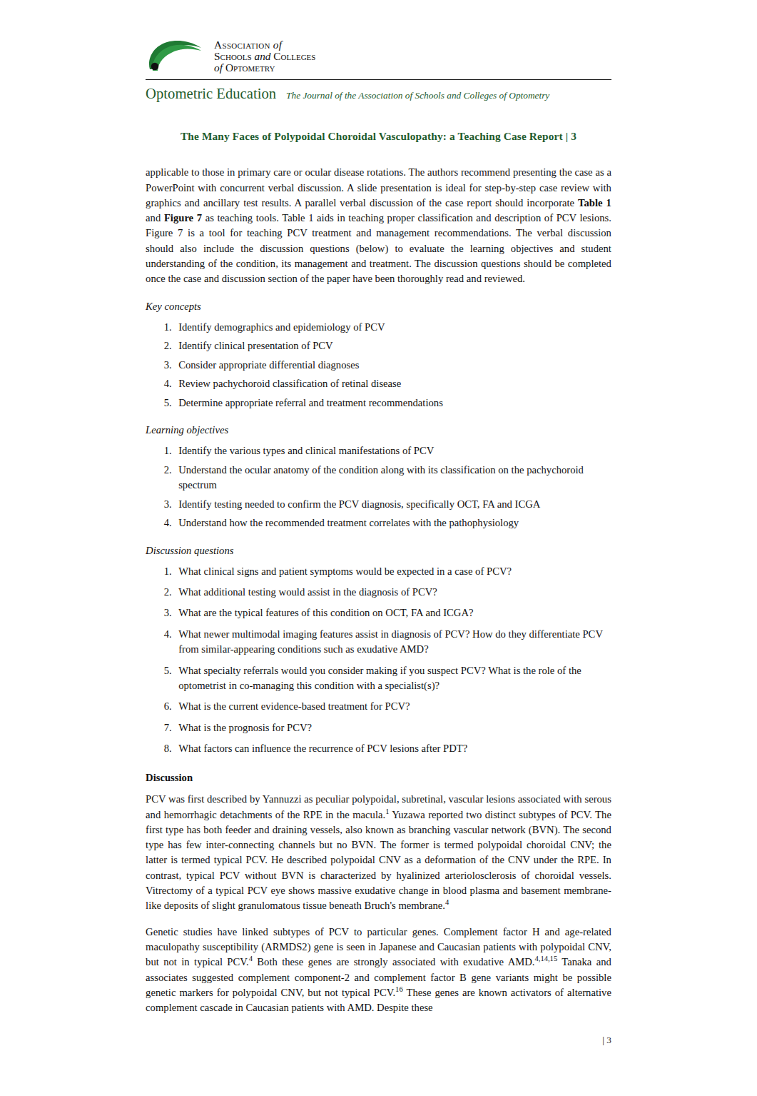Association of
Schools and Colleges
of Optometry
Optometric Education
The Journal of the Association of Schools and Colleges of Optometry
The Many Faces of Polypoidal Choroidal Vasculopathy: a Teaching Case Report | 3
applicable to those in primary care or ocular disease rotations. The authors recommend presenting the case as a PowerPoint with concurrent verbal discussion. A slide presentation is ideal for step-by-step case review with graphics and ancillary test results. A parallel verbal discussion of the case report should incorporate Table 1 and Figure 7 as teaching tools. Table 1 aids in teaching proper classification and description of PCV lesions. Figure 7 is a tool for teaching PCV treatment and management recommendations. The verbal discussion should also include the discussion questions (below) to evaluate the learning objectives and student understanding of the condition, its management and treatment. The discussion questions should be completed once the case and discussion section of the paper have been thoroughly read and reviewed.
Key concepts
Identify demographics and epidemiology of PCV
Identify clinical presentation of PCV
Consider appropriate differential diagnoses
Review pachychoroid classification of retinal disease
Determine appropriate referral and treatment recommendations
Learning objectives
Identify the various types and clinical manifestations of PCV
Understand the ocular anatomy of the condition along with its classification on the pachychoroid spectrum
Identify testing needed to confirm the PCV diagnosis, specifically OCT, FA and ICGA
Understand how the recommended treatment correlates with the pathophysiology
Discussion questions
What clinical signs and patient symptoms would be expected in a case of PCV?
What additional testing would assist in the diagnosis of PCV?
What are the typical features of this condition on OCT, FA and ICGA?
What newer multimodal imaging features assist in diagnosis of PCV? How do they differentiate PCV from similar-appearing conditions such as exudative AMD?
What specialty referrals would you consider making if you suspect PCV? What is the role of the optometrist in co-managing this condition with a specialist(s)?
What is the current evidence-based treatment for PCV?
What is the prognosis for PCV?
What factors can influence the recurrence of PCV lesions after PDT?
Discussion
PCV was first described by Yannuzzi as peculiar polypoidal, subretinal, vascular lesions associated with serous and hemorrhagic detachments of the RPE in the macula.1 Yuzawa reported two distinct subtypes of PCV. The first type has both feeder and draining vessels, also known as branching vascular network (BVN). The second type has few inter-connecting channels but no BVN. The former is termed polypoidal choroidal CNV; the latter is termed typical PCV. He described polypoidal CNV as a deformation of the CNV under the RPE. In contrast, typical PCV without BVN is characterized by hyalinized arteriolosclerosis of choroidal vessels. Vitrectomy of a typical PCV eye shows massive exudative change in blood plasma and basement membrane-like deposits of slight granulomatous tissue beneath Bruch's membrane.4
Genetic studies have linked subtypes of PCV to particular genes. Complement factor H and age-related maculopathy susceptibility (ARMDS2) gene is seen in Japanese and Caucasian patients with polypoidal CNV, but not in typical PCV.4 Both these genes are strongly associated with exudative AMD.4,14,15 Tanaka and associates suggested complement component-2 and complement factor B gene variants might be possible genetic markers for polypoidal CNV, but not typical PCV.16 These genes are known activators of alternative complement cascade in Caucasian patients with AMD. Despite these
| 3